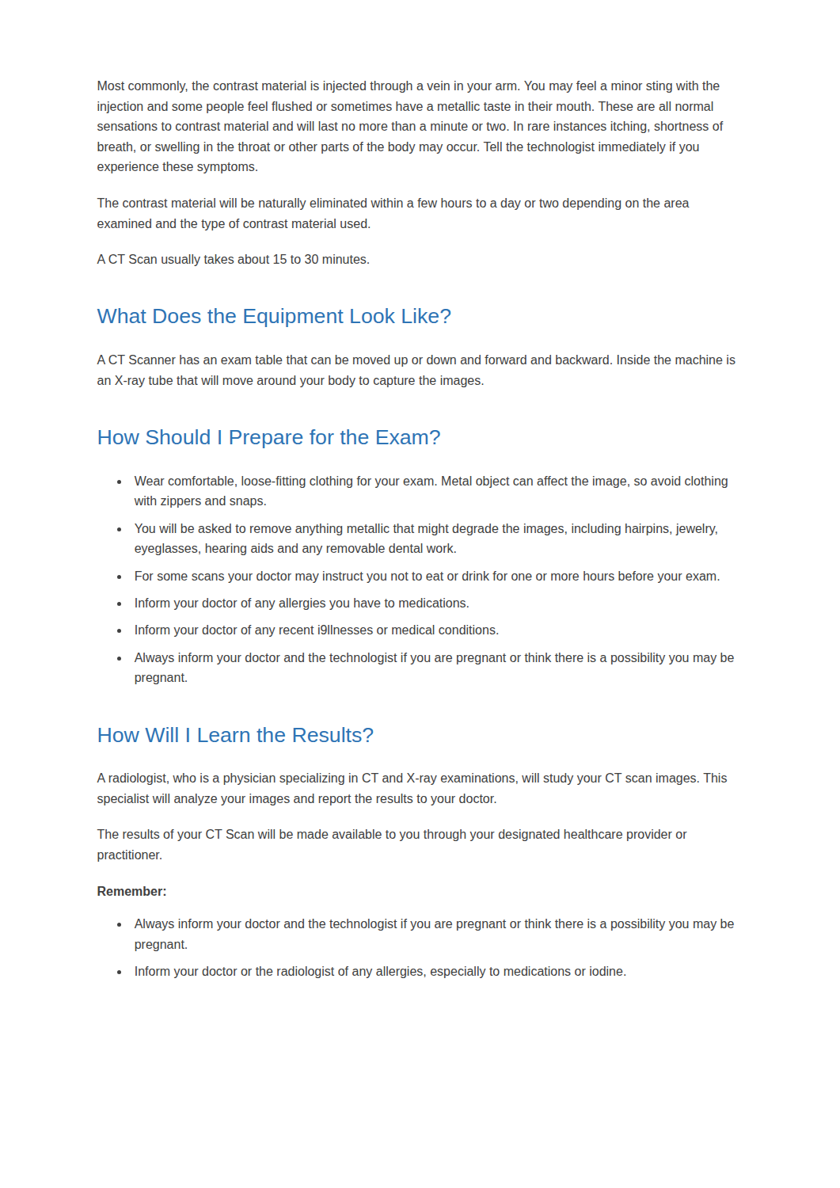Most commonly, the contrast material is injected through a vein in your arm. You may feel a minor sting with the injection and some people feel flushed or sometimes have a metallic taste in their mouth. These are all normal sensations to contrast material and will last no more than a minute or two. In rare instances itching, shortness of breath, or swelling in the throat or other parts of the body may occur. Tell the technologist immediately if you experience these symptoms.
The contrast material will be naturally eliminated within a few hours to a day or two depending on the area examined and the type of contrast material used.
A CT Scan usually takes about 15 to 30 minutes.
What Does the Equipment Look Like?
A CT Scanner has an exam table that can be moved up or down and forward and backward. Inside the machine is an X-ray tube that will move around your body to capture the images.
How Should I Prepare for the Exam?
Wear comfortable, loose-fitting clothing for your exam. Metal object can affect the image, so avoid clothing with zippers and snaps.
You will be asked to remove anything metallic that might degrade the images, including hairpins, jewelry, eyeglasses, hearing aids and any removable dental work.
For some scans your doctor may instruct you not to eat or drink for one or more hours before your exam.
Inform your doctor of any allergies you have to medications.
Inform your doctor of any recent i9llnesses or medical conditions.
Always inform your doctor and the technologist if you are pregnant or think there is a possibility you may be pregnant.
How Will I Learn the Results?
A radiologist, who is a physician specializing in CT and X-ray examinations, will study your CT scan images. This specialist will analyze your images and report the results to your doctor.
The results of your CT Scan will be made available to you through your designated healthcare provider or practitioner.
Remember:
Always inform your doctor and the technologist if you are pregnant or think there is a possibility you may be pregnant.
Inform your doctor or the radiologist of any allergies, especially to medications or iodine.